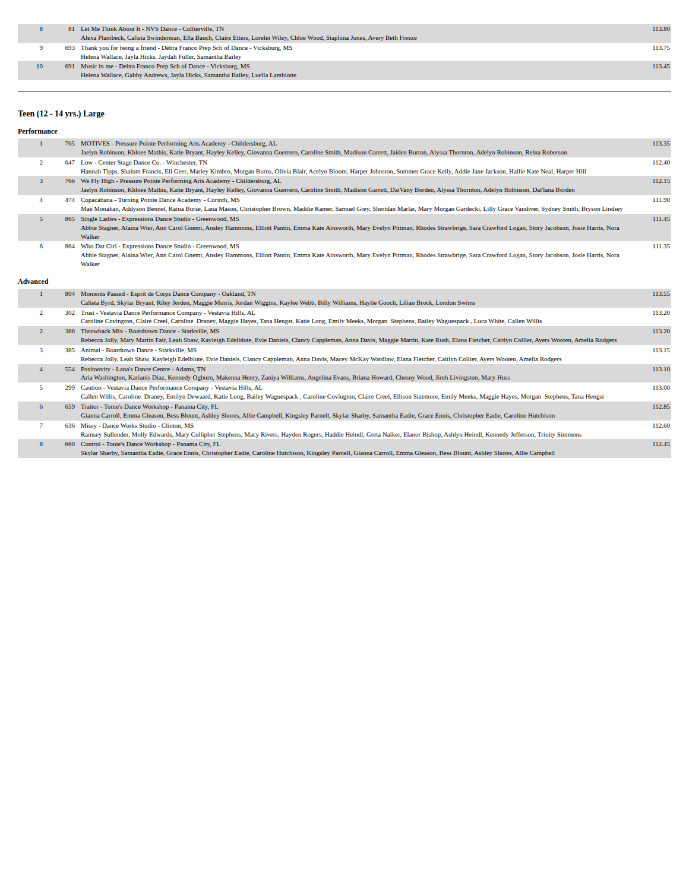| 8 | 81 | Let Me Think About It - NVS Dance - Collierville, TN Alexa Plambeck, Calista Swinderman, Ella Bauch, Claire Etters, Lorelei Wiley, Chloe Wood, Staphina Jones, Avery Beth Freeze | 113.80 |
| 9 | 693 | Thank you for being a friend - Debra Franco Prep Sch of Dance - Vicksburg, MS Helena Wallace, Jayla Hicks, Jaydah Fuller, Samantha Bailey | 113.75 |
| 10 | 691 | Music in me - Debra Franco Prep Sch of Dance - Vicksburg, MS Helena Wallace, Gabby Andrews, Jayla Hicks, Samantha Bailey, Luella Lambiotte | 113.45 |
Teen (12 - 14 yrs.) Large
Performance
| 1 | 765 | MOTIVES - Pressure Pointe Performing Arts Academy - Childersburg, AL Jaelyn Robinson, Khloee Mathis, Katie Bryant, Hayley Kelley, Giovanna Guerrero, Caroline Smith, Madison Garrett, Jaiden Burton, Alyssa Thornton, Adelyn Robinson, Reina Roberson | 113.35 |
| 2 | 647 | Low - Center Stage Dance Co. - Winchester, TN Hannah Tipps, Shalom Francis, Eli Geer, Marley Kimbro, Morgan Burns, Olivia Blair, Acelyn Bloom, Harper Johnston, Summer Grace Kelly, Addie Jane Jackson, Hallie Kate Neal, Harper Hill | 112.40 |
| 3 | 766 | We Fly High - Pressure Pointe Performing Arts Academy - Childersburg, AL Jaelyn Robinson, Khloee Mathis, Katie Bryant, Hayley Kelley, Giovanna Guerrero, Caroline Smith, Madison Garrett, DaiVany Borden, Alyssa Thornton, Adelyn Robinson, Dai'lana Borden | 112.15 |
| 4 | 474 | Copacabana - Turning Pointe Dance Academy - Corinth, MS Mae Monahan, Addyson Bennet, Raina Burse, Lana Mason, Christopher Brown, Maddie Ramer, Samuel Grey, Sheridan Marlar, Mary Morgan Gardecki, Lilly Grace Vandiver, Sydney Smith, Bryson Lindsey | 111.90 |
| 5 | 865 | Single Ladies - Expressions Dance Studio - Greenwood, MS Abbie Stagner, Alaina Wier, Ann Carol Gnemi, Ansley Hammons, Elliott Pantin, Emma Kate Ainsworth, Mary Evelyn Pittman, Rhodes Strawbrige, Sara Crawford Logan, Story Jacobson, Josie Harris, Nora Walker | 111.45 |
| 6 | 864 | Who Dat Girl - Expressions Dance Studio - Greenwood, MS Abbie Stagner, Alaina Wier, Ann Carol Gnemi, Ansley Hammons, Elliott Pantin, Emma Kate Ainsworth, Mary Evelyn Pittman, Rhodes Strawbrige, Sara Crawford Logan, Story Jacobson, Josie Harris, Nora Walker | 111.35 |
Advanced
| 1 | 804 | Moments Passed - Esprit de Corps Dance Company - Oakland, TN Calista Byrd, Skylar Bryant, Riley Jerden, Maggie Morris, Jordan Wiggins, Kaylee Webb, Billy Williams, Haylie Gooch, Lilian Brock, London Swims | 113.55 |
| 2 | 302 | Trust - Vestavia Dance Performance Company - Vestavia Hills, AL Caroline Covington, Claire Creel, Caroline Draney, Maggie Hayes, Tana Hengst, Katie Long, Emily Meeks, Morgan Stephens, Bailey Waguespack , Luca White, Callen Willis | 113.20 |
| 2 | 386 | Throwback Mix - Boardtown Dance - Starkville, MS Rebecca Jolly, Mary Martin Fair, Leah Shaw, Kayleigh Edelblute, Evie Daniels, Clancy Cappleman, Anna Davis, Maggie Martin, Kate Rush, Elana Fletcher, Caitlyn Collier, Ayers Wooten, Amelia Rodgers | 113.20 |
| 3 | 385 | Animal - Boardtown Dance - Starkville, MS Rebecca Jolly, Leah Shaw, Kayleigh Edelblute, Evie Daniels, Clancy Cappleman, Anna Davis, Macey McKay Wardlaw, Elana Fletcher, Caitlyn Collier, Ayers Wooten, Amelia Rodgers | 113.15 |
| 4 | 554 | Positoovity - Lana's Dance Centre - Adams, TN Aria Washington, Karianis Diaz, Kennedy Ogburn, Makenna Henry, Zaniya Williams, Angelina Evans, Briana Howard, Chesny Wood, Jireh Livingston, Mary Huss | 113.10 |
| 5 | 299 | Caution - Vestavia Dance Performance Company - Vestavia Hills, AL Callen Willis, Caroline Draney, Emilyn Dewaard, Katie Long, Bailey Waguespack , Caroline Covington, Claire Creel, Ellison Sizemore, Emily Meeks, Maggie Hayes, Morgan Stephens, Tana Hengst | 113.00 |
| 6 | 659 | Traitor - Tonie's Dance Workshop - Panama City, FL Gianna Carroll, Emma Gleason, Bess Blount, Ashley Shores, Allie Campbell, Kingsley Parnell, Skylar Sharby, Samantha Eadie, Grace Ennis, Christopher Eadie, Caroline Hutchison | 112.85 |
| 7 | 636 | Missy - Dance Works Studio - Clinton, MS Ramsey Sullender, Molly Edwards, Mary Cullipher Stephens, Macy Rivers, Hayden Rogers, Haddie Heindl, Greta Nalker, Elanor Bishop, Ashlyn Heindl, Kennedy Jefferson, Trinity Simmons | 112.60 |
| 8 | 660 | Control - Tonie's Dance Workshop - Panama City, FL Skylar Sharby, Samantha Eadie, Grace Ennis, Christopher Eadie, Caroline Hutchison, Kingsley Parnell, Gianna Carroll, Emma Gleason, Bess Blount, Ashley Shores, Allie Campbell | 112.45 |